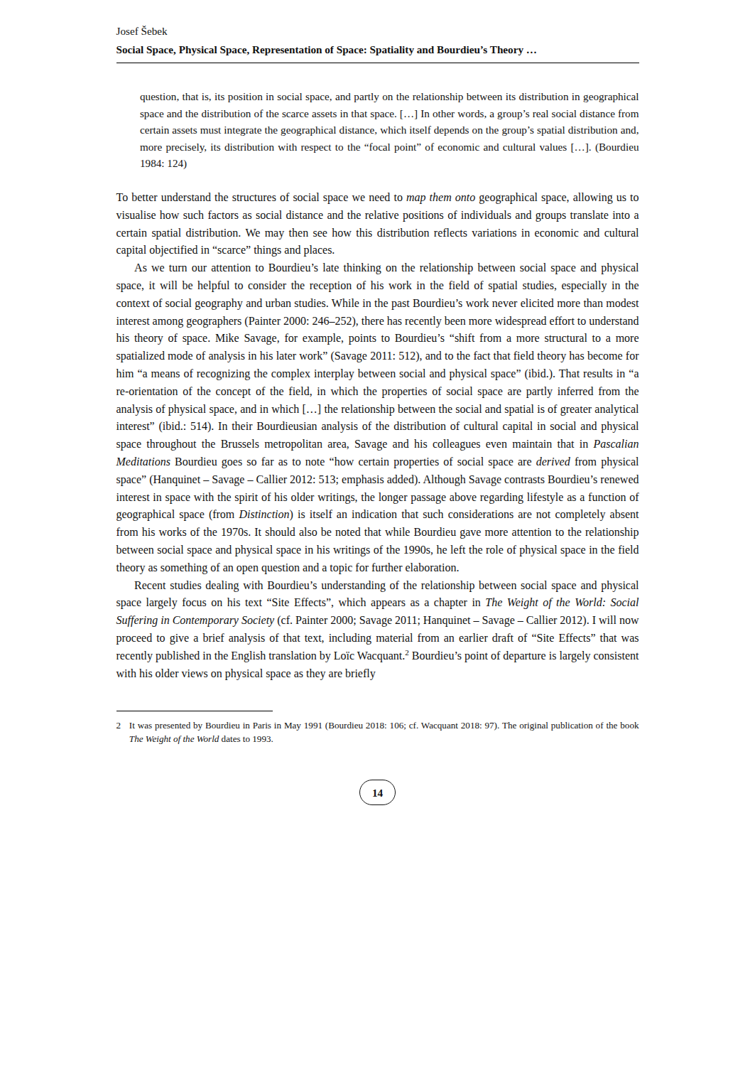Josef Šebek
Social Space, Physical Space, Representation of Space: Spatiality and Bourdieu’s Theory …
question, that is, its position in social space, and partly on the relationship between its distribution in geographical space and the distribution of the scarce assets in that space. […] In other words, a group’s real social distance from certain assets must integrate the geographical distance, which itself depends on the group’s spatial distribution and, more precisely, its distribution with respect to the “focal point” of economic and cultural values […]. (Bourdieu 1984: 124)
To better understand the structures of social space we need to map them onto geographical space, allowing us to visualise how such factors as social distance and the relative positions of individuals and groups translate into a certain spatial distribution. We may then see how this distribution reflects variations in economic and cultural capital objectified in “scarce” things and places.
As we turn our attention to Bourdieu’s late thinking on the relationship between social space and physical space, it will be helpful to consider the reception of his work in the field of spatial studies, especially in the context of social geography and urban studies. While in the past Bourdieu’s work never elicited more than modest interest among geographers (Painter 2000: 246–252), there has recently been more widespread effort to understand his theory of space. Mike Savage, for example, points to Bourdieu’s “shift from a more structural to a more spatialized mode of analysis in his later work” (Savage 2011: 512), and to the fact that field theory has become for him “a means of recognizing the complex interplay between social and physical space” (ibid.). That results in “a re-orientation of the concept of the field, in which the properties of social space are partly inferred from the analysis of physical space, and in which […] the relationship between the social and spatial is of greater analytical interest” (ibid.: 514). In their Bourdieusian analysis of the distribution of cultural capital in social and physical space throughout the Brussels metropolitan area, Savage and his colleagues even maintain that in Pascalian Meditations Bourdieu goes so far as to note “how certain properties of social space are derived from physical space” (Hanquinet – Savage – Callier 2012: 513; emphasis added). Although Savage contrasts Bourdieu’s renewed interest in space with the spirit of his older writings, the longer passage above regarding lifestyle as a function of geographical space (from Distinction) is itself an indication that such considerations are not completely absent from his works of the 1970s. It should also be noted that while Bourdieu gave more attention to the relationship between social space and physical space in his writings of the 1990s, he left the role of physical space in the field theory as something of an open question and a topic for further elaboration.
Recent studies dealing with Bourdieu’s understanding of the relationship between social space and physical space largely focus on his text “Site Effects”, which appears as a chapter in The Weight of the World: Social Suffering in Contemporary Society (cf. Painter 2000; Savage 2011; Hanquinet – Savage – Callier 2012). I will now proceed to give a brief analysis of that text, including material from an earlier draft of “Site Effects” that was recently published in the English translation by Loïc Wacquant.2 Bourdieu’s point of departure is largely consistent with his older views on physical space as they are briefly
2 It was presented by Bourdieu in Paris in May 1991 (Bourdieu 2018: 106; cf. Wacquant 2018: 97). The original publication of the book The Weight of the World dates to 1993.
14